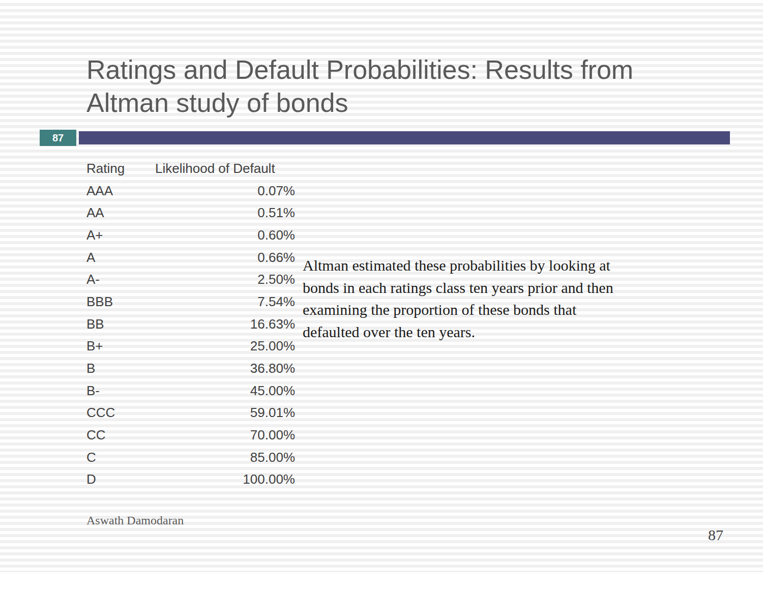Ratings and Default Probabilities: Results from Altman study of bonds
87
| Rating | Likelihood of Default |
| AAA | 0.07% |
| AA | 0.51% |
| A+ | 0.60% |
| A | 0.66% |
| A- | 2.50% |
| BBB | 7.54% |
| BB | 16.63% |
| B+ | 25.00% |
| B | 36.80% |
| B- | 45.00% |
| CCC | 59.01% |
| CC | 70.00% |
| C | 85.00% |
| D | 100.00% |
Altman estimated these probabilities by looking at bonds in each ratings class ten years prior and then examining the proportion of these bonds that defaulted over the ten years.
Aswath Damodaran
87